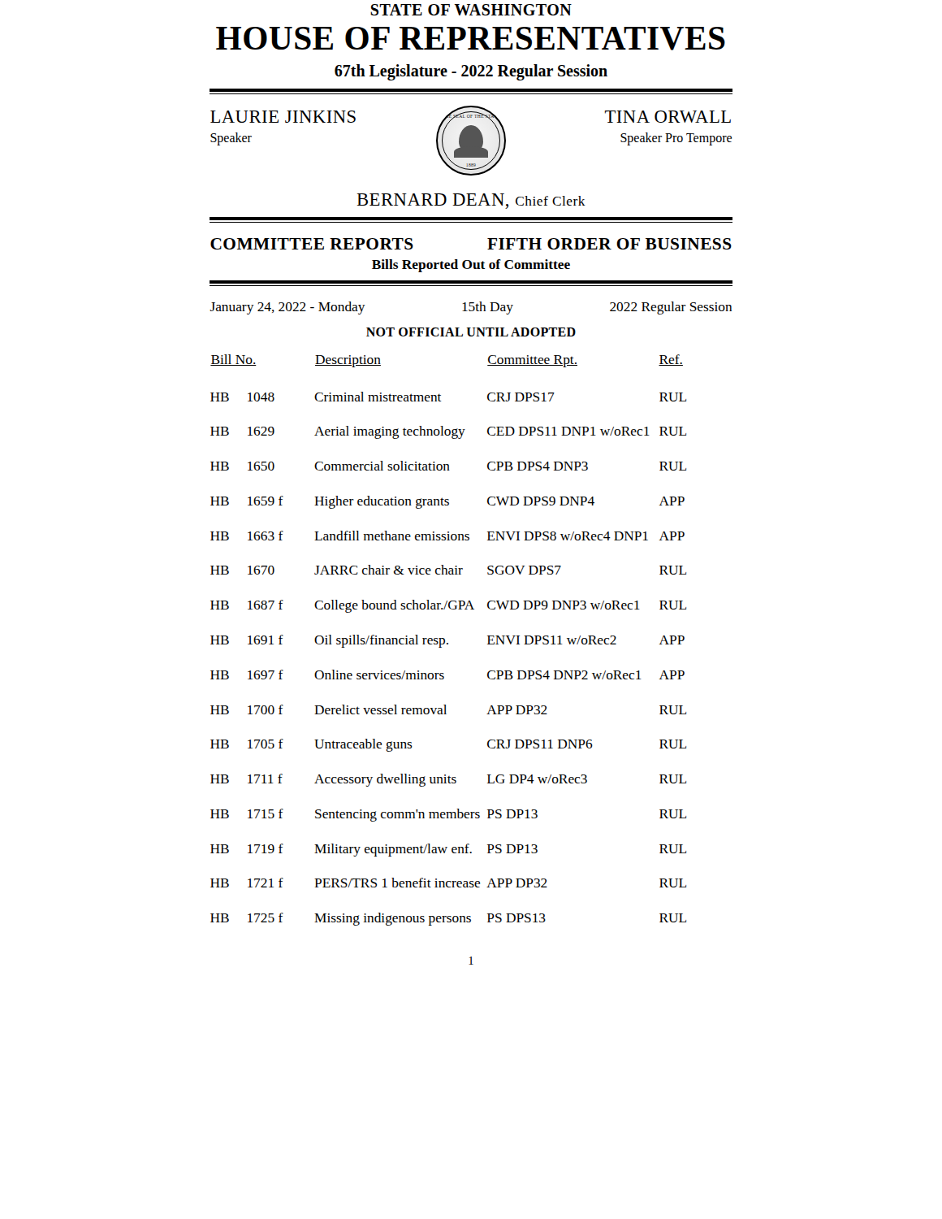STATE OF WASHINGTON
HOUSE OF REPRESENTATIVES
67th Legislature - 2022 Regular Session
LAURIE JINKINS
Speaker
THE SEAL OF THE STATE
1889
TINA ORWALL
Speaker Pro Tempore
BERNARD DEAN, Chief Clerk
COMMITTEE REPORTS
FIFTH ORDER OF BUSINESS
Bills Reported Out of Committee
January 24, 2022 - Monday
15th Day
2022 Regular Session
NOT OFFICIAL UNTIL ADOPTED
| Bill No. | Description | Committee Rpt. | Ref. |
| --- | --- | --- | --- |
| HB | 1048 | Criminal mistreatment | CRJ DPS17 | RUL |
| HB | 1629 | Aerial imaging technology | CED DPS11 DNP1 w/oRec1 | RUL |
| HB | 1650 | Commercial solicitation | CPB DPS4 DNP3 | RUL |
| HB | 1659 f | Higher education grants | CWD DPS9 DNP4 | APP |
| HB | 1663 f | Landfill methane emissions | ENVI DPS8 w/oRec4 DNP1 | APP |
| HB | 1670 | JARRC chair & vice chair | SGOV DPS7 | RUL |
| HB | 1687 f | College bound scholar./GPA | CWD DP9 DNP3 w/oRec1 | RUL |
| HB | 1691 f | Oil spills/financial resp. | ENVI DPS11 w/oRec2 | APP |
| HB | 1697 f | Online services/minors | CPB DPS4 DNP2 w/oRec1 | APP |
| HB | 1700 f | Derelict vessel removal | APP DP32 | RUL |
| HB | 1705 f | Untraceable guns | CRJ DPS11 DNP6 | RUL |
| HB | 1711 f | Accessory dwelling units | LG DP4 w/oRec3 | RUL |
| HB | 1715 f | Sentencing comm'n members | PS DP13 | RUL |
| HB | 1719 f | Military equipment/law enf. | PS DP13 | RUL |
| HB | 1721 f | PERS/TRS 1 benefit increase | APP DP32 | RUL |
| HB | 1725 f | Missing indigenous persons | PS DPS13 | RUL |
1